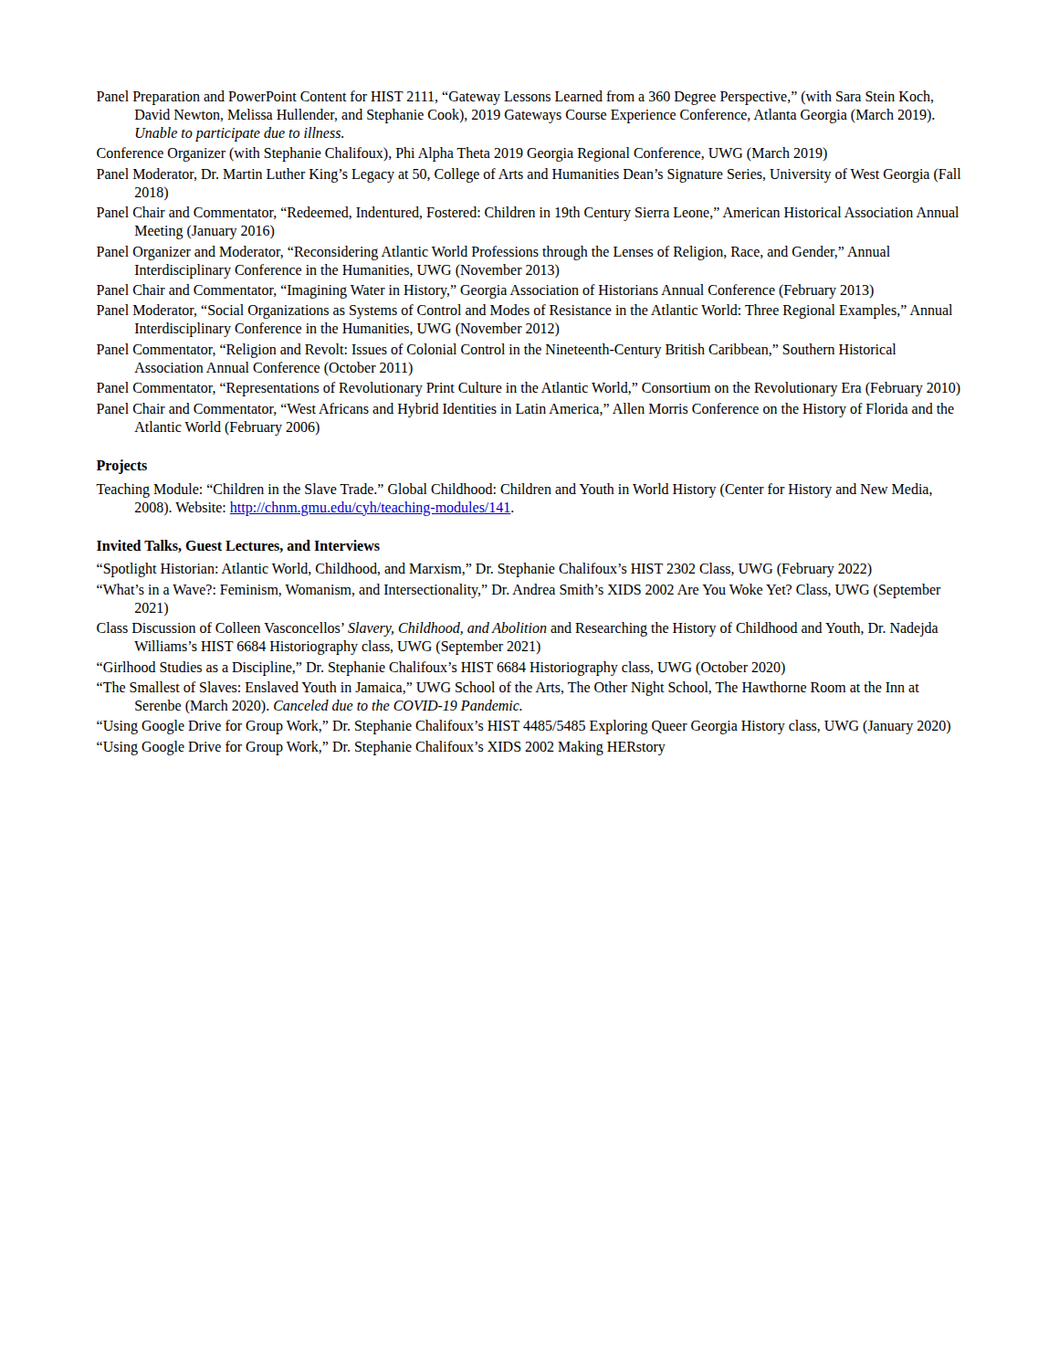Panel Preparation and PowerPoint Content for HIST 2111, “Gateway Lessons Learned from a 360 Degree Perspective,” (with Sara Stein Koch, David Newton, Melissa Hullender, and Stephanie Cook), 2019 Gateways Course Experience Conference, Atlanta Georgia (March 2019). Unable to participate due to illness.
Conference Organizer (with Stephanie Chalifoux), Phi Alpha Theta 2019 Georgia Regional Conference, UWG (March 2019)
Panel Moderator, Dr. Martin Luther King’s Legacy at 50, College of Arts and Humanities Dean’s Signature Series, University of West Georgia (Fall 2018)
Panel Chair and Commentator, “Redeemed, Indentured, Fostered: Children in 19th Century Sierra Leone,” American Historical Association Annual Meeting (January 2016)
Panel Organizer and Moderator, “Reconsidering Atlantic World Professions through the Lenses of Religion, Race, and Gender,” Annual Interdisciplinary Conference in the Humanities, UWG (November 2013)
Panel Chair and Commentator, “Imagining Water in History,” Georgia Association of Historians Annual Conference (February 2013)
Panel Moderator, “Social Organizations as Systems of Control and Modes of Resistance in the Atlantic World: Three Regional Examples,” Annual Interdisciplinary Conference in the Humanities, UWG (November 2012)
Panel Commentator, “Religion and Revolt: Issues of Colonial Control in the Nineteenth-Century British Caribbean,” Southern Historical Association Annual Conference (October 2011)
Panel Commentator, “Representations of Revolutionary Print Culture in the Atlantic World,” Consortium on the Revolutionary Era (February 2010)
Panel Chair and Commentator, “West Africans and Hybrid Identities in Latin America,” Allen Morris Conference on the History of Florida and the Atlantic World (February 2006)
Projects
Teaching Module: “Children in the Slave Trade.” Global Childhood: Children and Youth in World History (Center for History and New Media, 2008). Website: http://chnm.gmu.edu/cyh/teaching-modules/141.
Invited Talks, Guest Lectures, and Interviews
“Spotlight Historian: Atlantic World, Childhood, and Marxism,” Dr. Stephanie Chalifoux’s HIST 2302 Class, UWG (February 2022)
“What’s in a Wave?: Feminism, Womanism, and Intersectionality,” Dr. Andrea Smith’s XIDS 2002 Are You Woke Yet? Class, UWG (September 2021)
Class Discussion of Colleen Vasconcellos’ Slavery, Childhood, and Abolition and Researching the History of Childhood and Youth, Dr. Nadejda Williams’s HIST 6684 Historiography class, UWG (September 2021)
“Girlhood Studies as a Discipline,” Dr. Stephanie Chalifoux’s HIST 6684 Historiography class, UWG (October 2020)
“The Smallest of Slaves: Enslaved Youth in Jamaica,” UWG School of the Arts, The Other Night School, The Hawthorne Room at the Inn at Serenbe (March 2020). Canceled due to the COVID-19 Pandemic.
“Using Google Drive for Group Work,” Dr. Stephanie Chalifoux’s HIST 4485/5485 Exploring Queer Georgia History class, UWG (January 2020)
“Using Google Drive for Group Work,” Dr. Stephanie Chalifoux’s XIDS 2002 Making HERstory